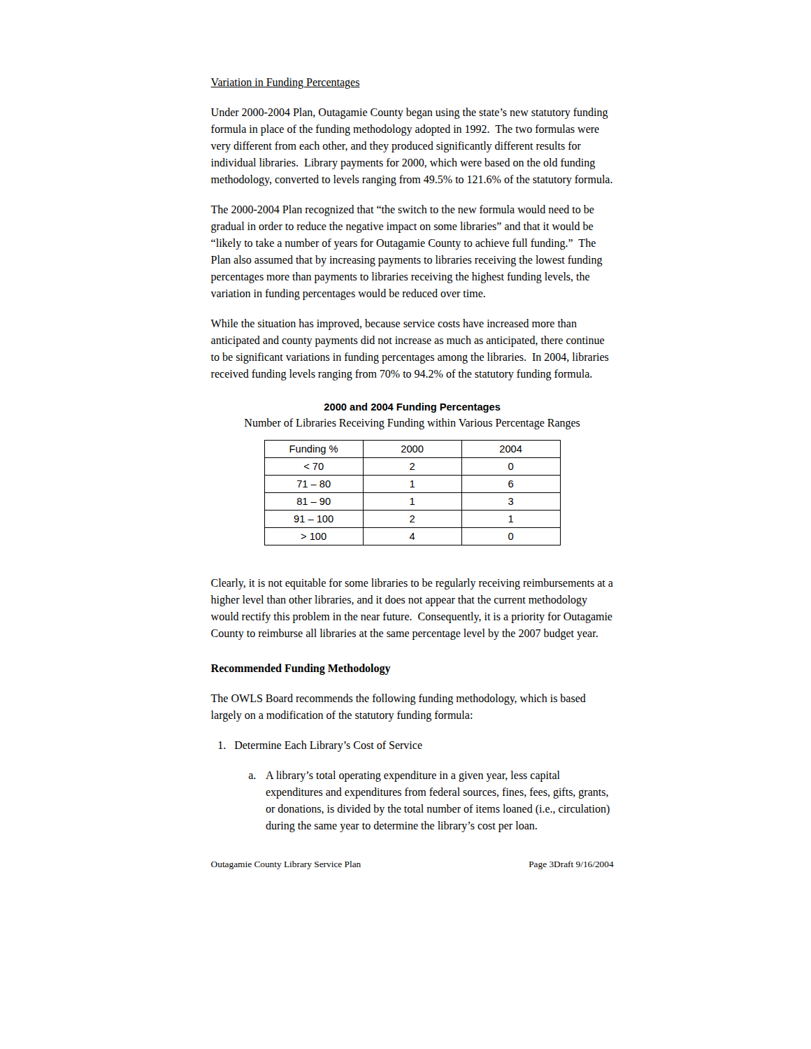Variation in Funding Percentages
Under 2000-2004 Plan, Outagamie County began using the state’s new statutory funding formula in place of the funding methodology adopted in 1992. The two formulas were very different from each other, and they produced significantly different results for individual libraries. Library payments for 2000, which were based on the old funding methodology, converted to levels ranging from 49.5% to 121.6% of the statutory formula.
The 2000-2004 Plan recognized that “the switch to the new formula would need to be gradual in order to reduce the negative impact on some libraries” and that it would be “likely to take a number of years for Outagamie County to achieve full funding.” The Plan also assumed that by increasing payments to libraries receiving the lowest funding percentages more than payments to libraries receiving the highest funding levels, the variation in funding percentages would be reduced over time.
While the situation has improved, because service costs have increased more than anticipated and county payments did not increase as much as anticipated, there continue to be significant variations in funding percentages among the libraries. In 2004, libraries received funding levels ranging from 70% to 94.2% of the statutory funding formula.
2000 and 2004 Funding Percentages
Number of Libraries Receiving Funding within Various Percentage Ranges
| Funding % | 2000 | 2004 |
| < 70 | 2 | 0 |
| 71 – 80 | 1 | 6 |
| 81 – 90 | 1 | 3 |
| 91 – 100 | 2 | 1 |
| > 100 | 4 | 0 |
Clearly, it is not equitable for some libraries to be regularly receiving reimbursements at a higher level than other libraries, and it does not appear that the current methodology would rectify this problem in the near future. Consequently, it is a priority for Outagamie County to reimburse all libraries at the same percentage level by the 2007 budget year.
Recommended Funding Methodology
The OWLS Board recommends the following funding methodology, which is based largely on a modification of the statutory funding formula:
Determine Each Library’s Cost of Service
A library’s total operating expenditure in a given year, less capital expenditures and expenditures from federal sources, fines, fees, gifts, grants, or donations, is divided by the total number of items loaned (i.e., circulation) during the same year to determine the library’s cost per loan.
Outagamie County Library Service Plan Page 3 Draft 9/16/2004